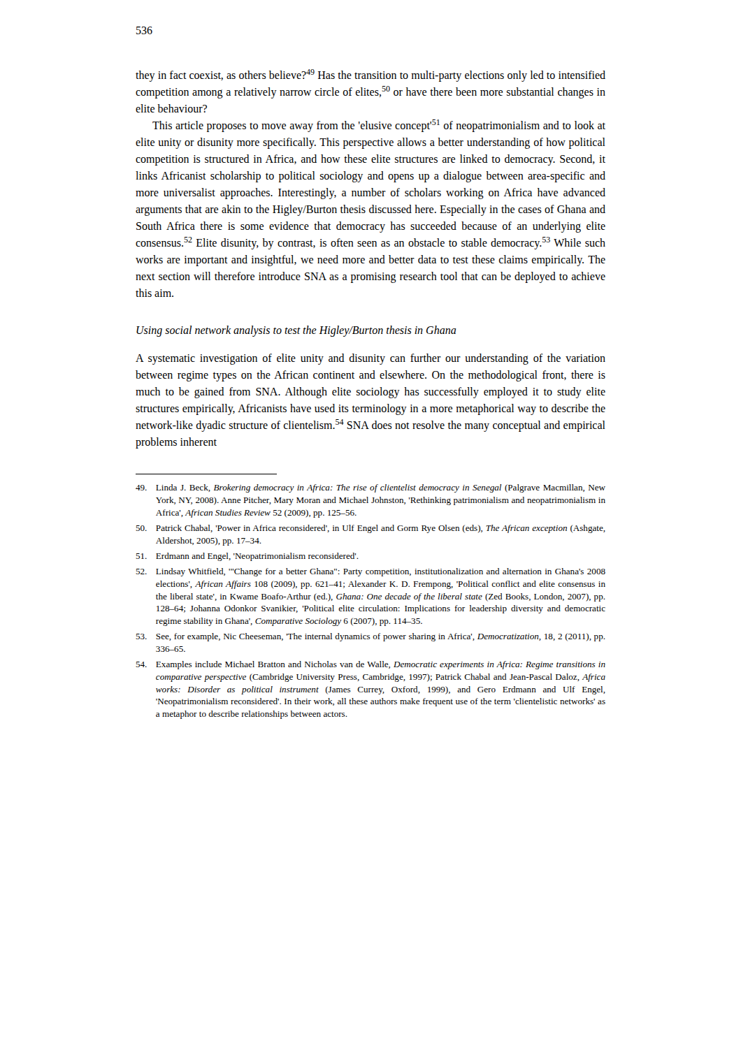536
they in fact coexist, as others believe?49 Has the transition to multi-party elections only led to intensified competition among a relatively narrow circle of elites,50 or have there been more substantial changes in elite behaviour?
This article proposes to move away from the 'elusive concept'51 of neopatrimonialism and to look at elite unity or disunity more specifically. This perspective allows a better understanding of how political competition is structured in Africa, and how these elite structures are linked to democracy. Second, it links Africanist scholarship to political sociology and opens up a dialogue between area-specific and more universalist approaches. Interestingly, a number of scholars working on Africa have advanced arguments that are akin to the Higley/Burton thesis discussed here. Especially in the cases of Ghana and South Africa there is some evidence that democracy has succeeded because of an underlying elite consensus.52 Elite disunity, by contrast, is often seen as an obstacle to stable democracy.53 While such works are important and insightful, we need more and better data to test these claims empirically. The next section will therefore introduce SNA as a promising research tool that can be deployed to achieve this aim.
Using social network analysis to test the Higley/Burton thesis in Ghana
A systematic investigation of elite unity and disunity can further our understanding of the variation between regime types on the African continent and elsewhere. On the methodological front, there is much to be gained from SNA. Although elite sociology has successfully employed it to study elite structures empirically, Africanists have used its terminology in a more metaphorical way to describe the network-like dyadic structure of clientelism.54 SNA does not resolve the many conceptual and empirical problems inherent
49. Linda J. Beck, Brokering democracy in Africa: The rise of clientelist democracy in Senegal (Palgrave Macmillan, New York, NY, 2008). Anne Pitcher, Mary Moran and Michael Johnston, 'Rethinking patrimonialism and neopatrimonialism in Africa', African Studies Review 52 (2009), pp. 125–56.
50. Patrick Chabal, 'Power in Africa reconsidered', in Ulf Engel and Gorm Rye Olsen (eds), The African exception (Ashgate, Aldershot, 2005), pp. 17–34.
51. Erdmann and Engel, 'Neopatrimonialism reconsidered'.
52. Lindsay Whitfield, '"Change for a better Ghana": Party competition, institutionalization and alternation in Ghana's 2008 elections', African Affairs 108 (2009), pp. 621–41; Alexander K. D. Frempong, 'Political conflict and elite consensus in the liberal state', in Kwame Boafo-Arthur (ed.), Ghana: One decade of the liberal state (Zed Books, London, 2007), pp. 128–64; Johanna Odonkor Svanikier, 'Political elite circulation: Implications for leadership diversity and democratic regime stability in Ghana', Comparative Sociology 6 (2007), pp. 114–35.
53. See, for example, Nic Cheeseman, 'The internal dynamics of power sharing in Africa', Democratization, 18, 2 (2011), pp. 336–65.
54. Examples include Michael Bratton and Nicholas van de Walle, Democratic experiments in Africa: Regime transitions in comparative perspective (Cambridge University Press, Cambridge, 1997); Patrick Chabal and Jean-Pascal Daloz, Africa works: Disorder as political instrument (James Currey, Oxford, 1999), and Gero Erdmann and Ulf Engel, 'Neopatrimonialism reconsidered'. In their work, all these authors make frequent use of the term 'clientelistic networks' as a metaphor to describe relationships between actors.